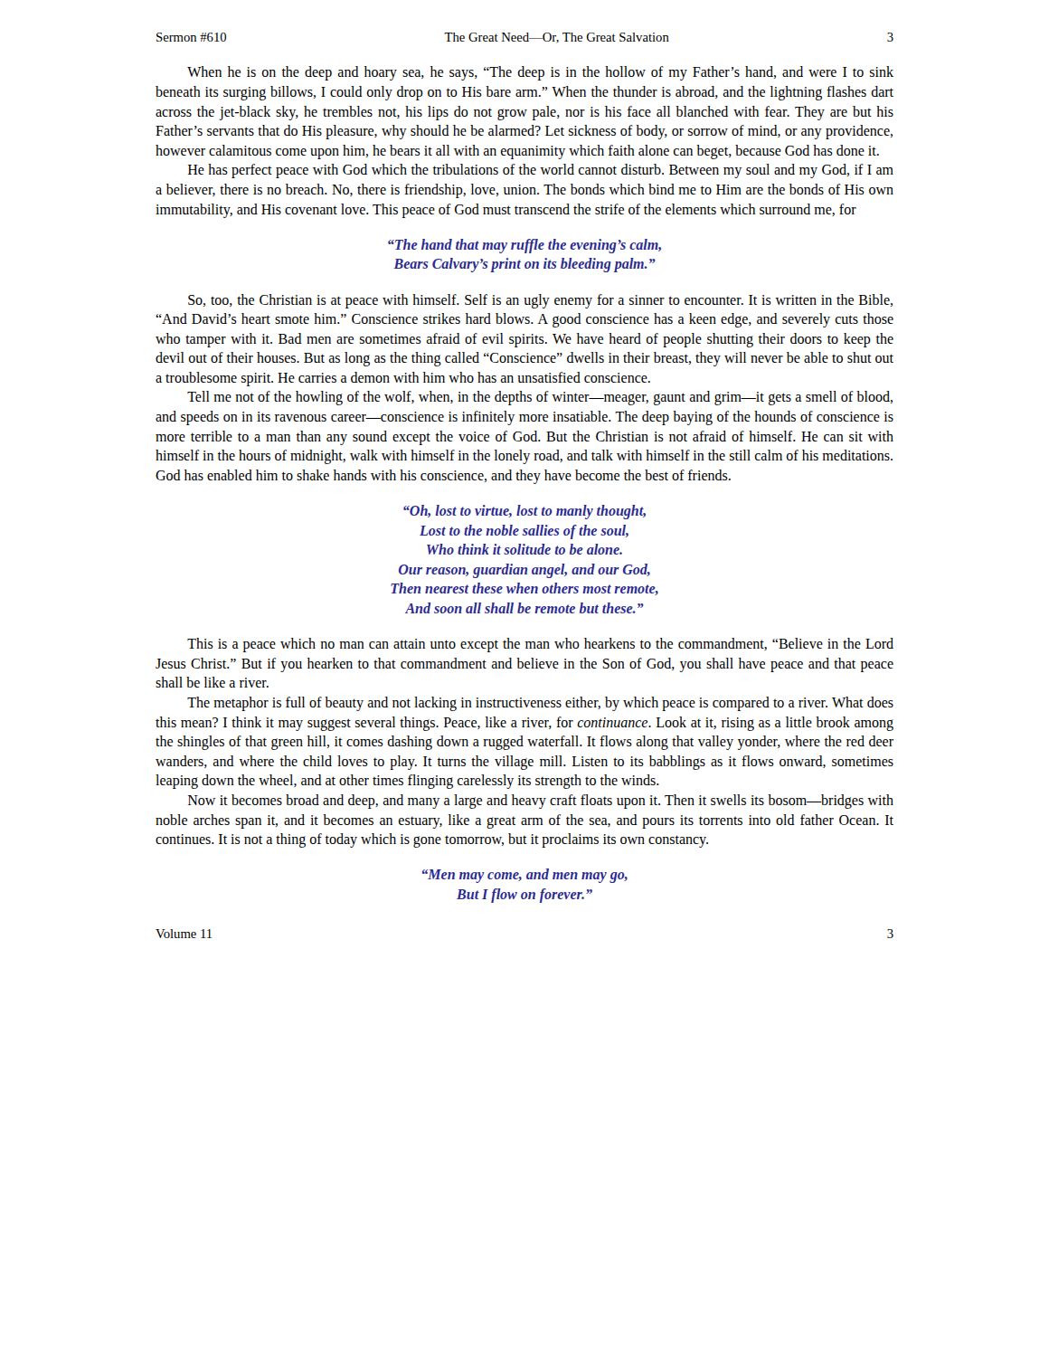Sermon #610 The Great Need—Or, The Great Salvation 3
When he is on the deep and hoary sea, he says, “The deep is in the hollow of my Father’s hand, and were I to sink beneath its surging billows, I could only drop on to His bare arm.” When the thunder is abroad, and the lightning flashes dart across the jet-black sky, he trembles not, his lips do not grow pale, nor is his face all blanched with fear. They are but his Father’s servants that do His pleasure, why should he be alarmed? Let sickness of body, or sorrow of mind, or any providence, however calamitous come upon him, he bears it all with an equanimity which faith alone can beget, because God has done it.
He has perfect peace with God which the tribulations of the world cannot disturb. Between my soul and my God, if I am a believer, there is no breach. No, there is friendship, love, union. The bonds which bind me to Him are the bonds of His own immutability, and His covenant love. This peace of God must transcend the strife of the elements which surround me, for
“The hand that may ruffle the evening’s calm,
Bears Calvary’s print on its bleeding palm.”
So, too, the Christian is at peace with himself. Self is an ugly enemy for a sinner to encounter. It is written in the Bible, “And David’s heart smote him.” Conscience strikes hard blows. A good conscience has a keen edge, and severely cuts those who tamper with it. Bad men are sometimes afraid of evil spirits. We have heard of people shutting their doors to keep the devil out of their houses. But as long as the thing called “Conscience” dwells in their breast, they will never be able to shut out a troublesome spirit. He carries a demon with him who has an unsatisfied conscience.
Tell me not of the howling of the wolf, when, in the depths of winter—meager, gaunt and grim—it gets a smell of blood, and speeds on in its ravenous career—conscience is infinitely more insatiable. The deep baying of the hounds of conscience is more terrible to a man than any sound except the voice of God. But the Christian is not afraid of himself. He can sit with himself in the hours of midnight, walk with himself in the lonely road, and talk with himself in the still calm of his meditations. God has enabled him to shake hands with his conscience, and they have become the best of friends.
“Oh, lost to virtue, lost to manly thought,
Lost to the noble sallies of the soul,
Who think it solitude to be alone.
Our reason, guardian angel, and our God,
Then nearest these when others most remote,
And soon all shall be remote but these.”
This is a peace which no man can attain unto except the man who hearkens to the commandment, “Believe in the Lord Jesus Christ.” But if you hearken to that commandment and believe in the Son of God, you shall have peace and that peace shall be like a river.
The metaphor is full of beauty and not lacking in instructiveness either, by which peace is compared to a river. What does this mean? I think it may suggest several things. Peace, like a river, for continuance. Look at it, rising as a little brook among the shingles of that green hill, it comes dashing down a rugged waterfall. It flows along that valley yonder, where the red deer wanders, and where the child loves to play. It turns the village mill. Listen to its babblings as it flows onward, sometimes leaping down the wheel, and at other times flinging carelessly its strength to the winds.
Now it becomes broad and deep, and many a large and heavy craft floats upon it. Then it swells its bosom—bridges with noble arches span it, and it becomes an estuary, like a great arm of the sea, and pours its torrents into old father Ocean. It continues. It is not a thing of today which is gone tomorrow, but it proclaims its own constancy.
“Men may come, and men may go,
But I flow on forever.”
Volume 11 3